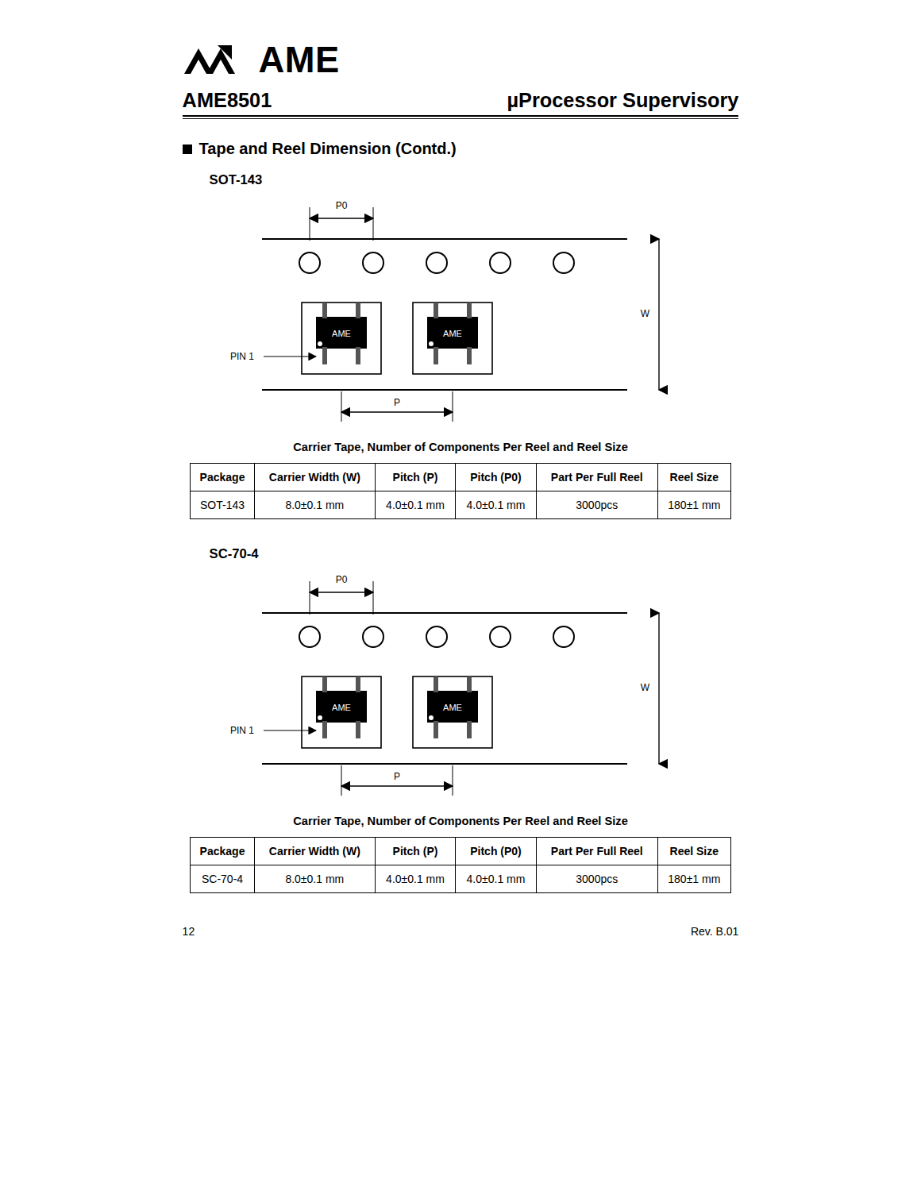AME
AME8501
µProcessor Supervisory
Tape and Reel Dimension (Contd.)
SOT-143
P0 AME AME PIN 1 W P
Carrier Tape, Number of Components Per Reel and Reel Size
| Package | Carrier Width (W) | Pitch (P) | Pitch (P0) | Part Per Full Reel | Reel Size |
| --- | --- | --- | --- | --- | --- |
| SOT-143 | 8.0±0.1 mm | 4.0±0.1 mm | 4.0±0.1 mm | 3000pcs | 180±1 mm |
SC-70-4
P0 AME AME PIN 1 W P
Carrier Tape, Number of Components Per Reel and Reel Size
| Package | Carrier Width (W) | Pitch (P) | Pitch (P0) | Part Per Full Reel | Reel Size |
| --- | --- | --- | --- | --- | --- |
| SC-70-4 | 8.0±0.1 mm | 4.0±0.1 mm | 4.0±0.1 mm | 3000pcs | 180±1 mm |
12
Rev. B.01